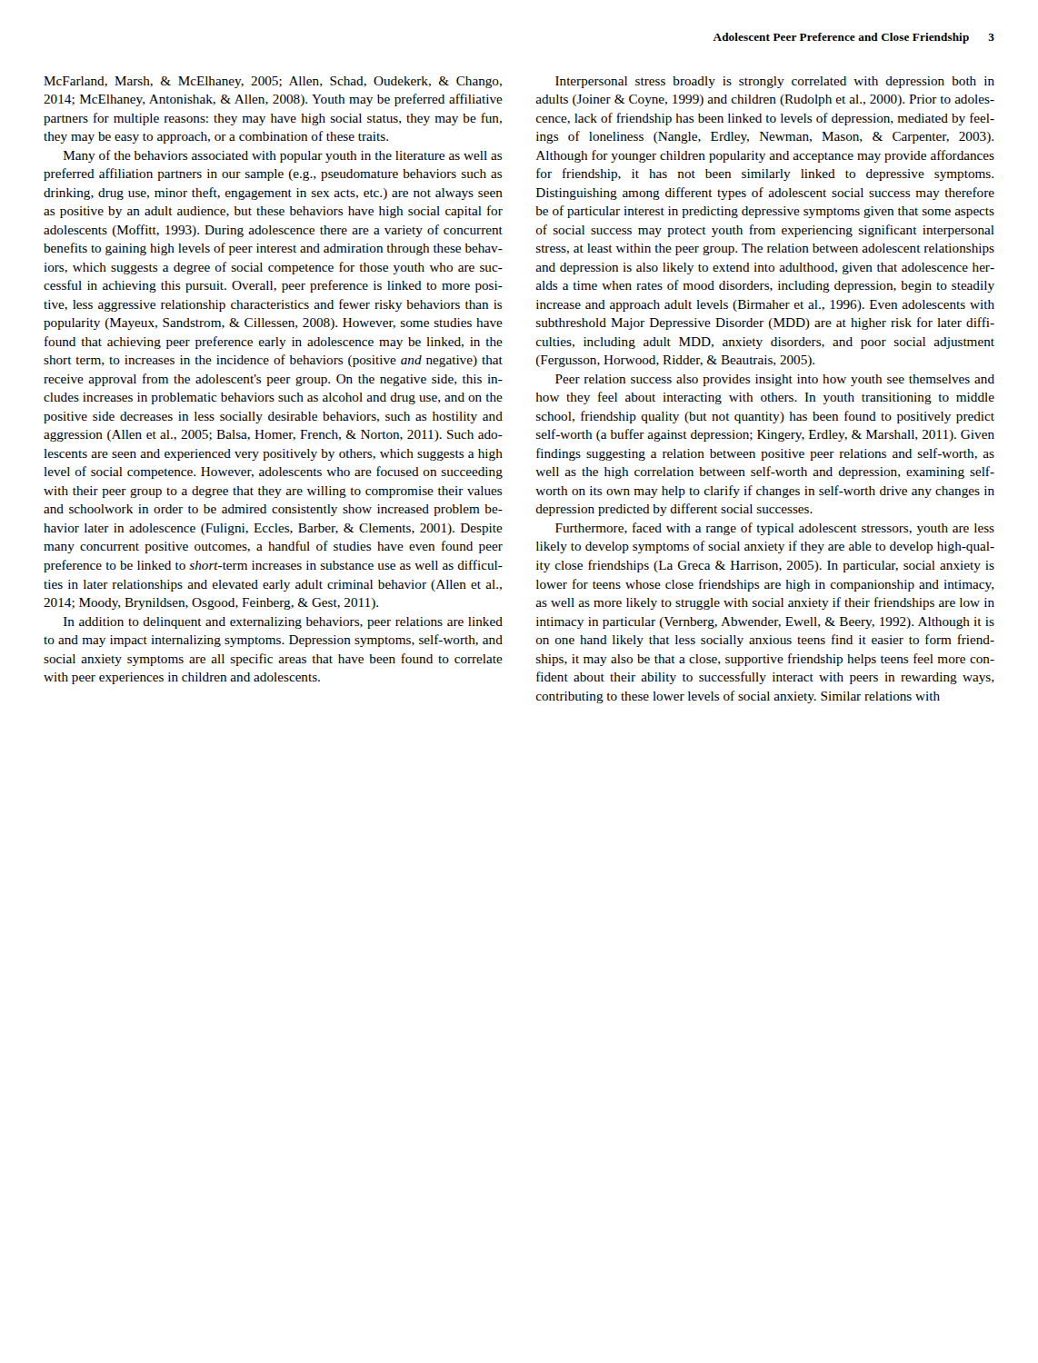Adolescent Peer Preference and Close Friendship3
McFarland, Marsh, & McElhaney, 2005; Allen, Schad, Oudekerk, & Chango, 2014; McElhaney, Antonishak, & Allen, 2008). Youth may be preferred affiliative partners for multiple reasons: they may have high social status, they may be fun, they may be easy to approach, or a combination of these traits.
Many of the behaviors associated with popular youth in the literature as well as preferred affiliation partners in our sample (e.g., pseudomature behaviors such as drinking, drug use, minor theft, engagement in sex acts, etc.) are not always seen as positive by an adult audience, but these behaviors have high social capital for adolescents (Moffitt, 1993). During adolescence there are a variety of concurrent benefits to gaining high levels of peer interest and admiration through these behaviors, which suggests a degree of social competence for those youth who are successful in achieving this pursuit. Overall, peer preference is linked to more positive, less aggressive relationship characteristics and fewer risky behaviors than is popularity (Mayeux, Sandstrom, & Cillessen, 2008). However, some studies have found that achieving peer preference early in adolescence may be linked, in the short term, to increases in the incidence of behaviors (positive and negative) that receive approval from the adolescent's peer group. On the negative side, this includes increases in problematic behaviors such as alcohol and drug use, and on the positive side decreases in less socially desirable behaviors, such as hostility and aggression (Allen et al., 2005; Balsa, Homer, French, & Norton, 2011). Such adolescents are seen and experienced very positively by others, which suggests a high level of social competence. However, adolescents who are focused on succeeding with their peer group to a degree that they are willing to compromise their values and schoolwork in order to be admired consistently show increased problem behavior later in adolescence (Fuligni, Eccles, Barber, & Clements, 2001). Despite many concurrent positive outcomes, a handful of studies have even found peer preference to be linked to short-term increases in substance use as well as difficulties in later relationships and elevated early adult criminal behavior (Allen et al., 2014; Moody, Brynildsen, Osgood, Feinberg, & Gest, 2011).
In addition to delinquent and externalizing behaviors, peer relations are linked to and may impact internalizing symptoms. Depression symptoms, self-worth, and social anxiety symptoms are all specific areas that have been found to correlate with peer experiences in children and adolescents.
Interpersonal stress broadly is strongly correlated with depression both in adults (Joiner & Coyne, 1999) and children (Rudolph et al., 2000). Prior to adolescence, lack of friendship has been linked to levels of depression, mediated by feelings of loneliness (Nangle, Erdley, Newman, Mason, & Carpenter, 2003). Although for younger children popularity and acceptance may provide affordances for friendship, it has not been similarly linked to depressive symptoms. Distinguishing among different types of adolescent social success may therefore be of particular interest in predicting depressive symptoms given that some aspects of social success may protect youth from experiencing significant interpersonal stress, at least within the peer group. The relation between adolescent relationships and depression is also likely to extend into adulthood, given that adolescence heralds a time when rates of mood disorders, including depression, begin to steadily increase and approach adult levels (Birmaher et al., 1996). Even adolescents with subthreshold Major Depressive Disorder (MDD) are at higher risk for later difficulties, including adult MDD, anxiety disorders, and poor social adjustment (Fergusson, Horwood, Ridder, & Beautrais, 2005).
Peer relation success also provides insight into how youth see themselves and how they feel about interacting with others. In youth transitioning to middle school, friendship quality (but not quantity) has been found to positively predict self-worth (a buffer against depression; Kingery, Erdley, & Marshall, 2011). Given findings suggesting a relation between positive peer relations and self-worth, as well as the high correlation between self-worth and depression, examining self-worth on its own may help to clarify if changes in self-worth drive any changes in depression predicted by different social successes.
Furthermore, faced with a range of typical adolescent stressors, youth are less likely to develop symptoms of social anxiety if they are able to develop high-quality close friendships (La Greca & Harrison, 2005). In particular, social anxiety is lower for teens whose close friendships are high in companionship and intimacy, as well as more likely to struggle with social anxiety if their friendships are low in intimacy in particular (Vernberg, Abwender, Ewell, & Beery, 1992). Although it is on one hand likely that less socially anxious teens find it easier to form friendships, it may also be that a close, supportive friendship helps teens feel more confident about their ability to successfully interact with peers in rewarding ways, contributing to these lower levels of social anxiety. Similar relations with